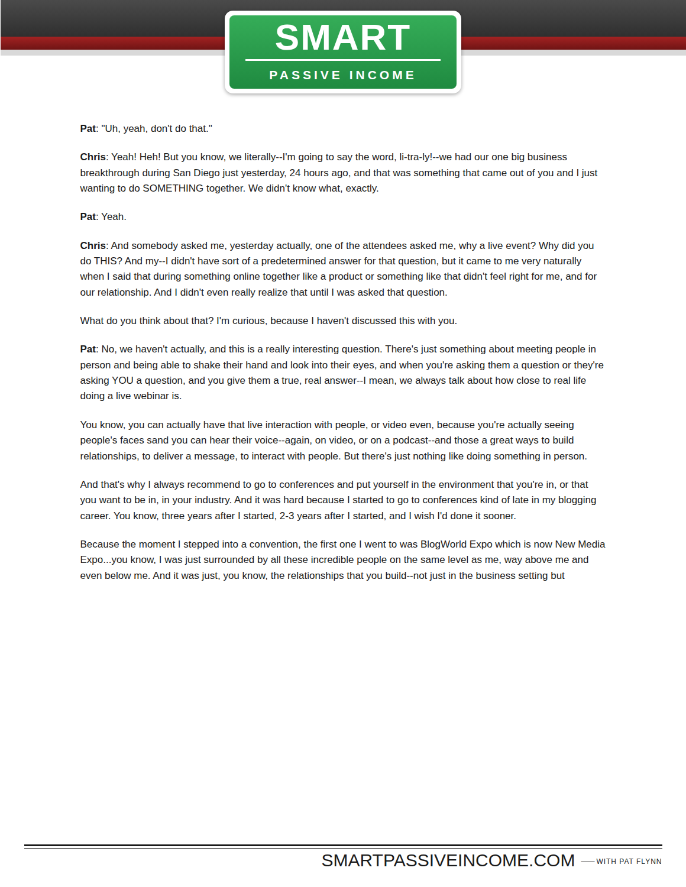SMART
PASSIVE INCOME
Pat: "Uh, yeah, don't do that."
Chris: Yeah! Heh! But you know, we literally--I'm going to say the word, li-tra-ly!--we had our one big business breakthrough during San Diego just yesterday, 24 hours ago, and that was something that came out of you and I just wanting to do SOMETHING together. We didn't know what, exactly.
Pat: Yeah.
Chris: And somebody asked me, yesterday actually, one of the attendees asked me, why a live event? Why did you do THIS? And my--I didn't have sort of a predetermined answer for that question, but it came to me very naturally when I said that during something online together like a product or something like that didn't feel right for me, and for our relationship. And I didn't even really realize that until I was asked that question.
What do you think about that? I'm curious, because I haven't discussed this with you.
Pat: No, we haven't actually, and this is a really interesting question. There's just something about meeting people in person and being able to shake their hand and look into their eyes, and when you're asking them a question or they're asking YOU a question, and you give them a true, real answer--I mean, we always talk about how close to real life doing a live webinar is.
You know, you can actually have that live interaction with people, or video even, because you're actually seeing people's faces sand you can hear their voice--again, on video, or on a podcast--and those a great ways to build relationships, to deliver a message, to interact with people. But there's just nothing like doing something in person.
And that's why I always recommend to go to conferences and put yourself in the environment that you're in, or that you want to be in, in your industry. And it was hard because I started to go to conferences kind of late in my blogging career. You know, three years after I started, 2-3 years after I started, and I wish I'd done it sooner.
Because the moment I stepped into a convention, the first one I went to was BlogWorld Expo which is now New Media Expo...you know, I was just surrounded by all these incredible people on the same level as me, way above me and even below me. And it was just, you know, the relationships that you build--not just in the business setting but
SMARTPASSIVEINCOME.COM ——WITH PAT FLYNN